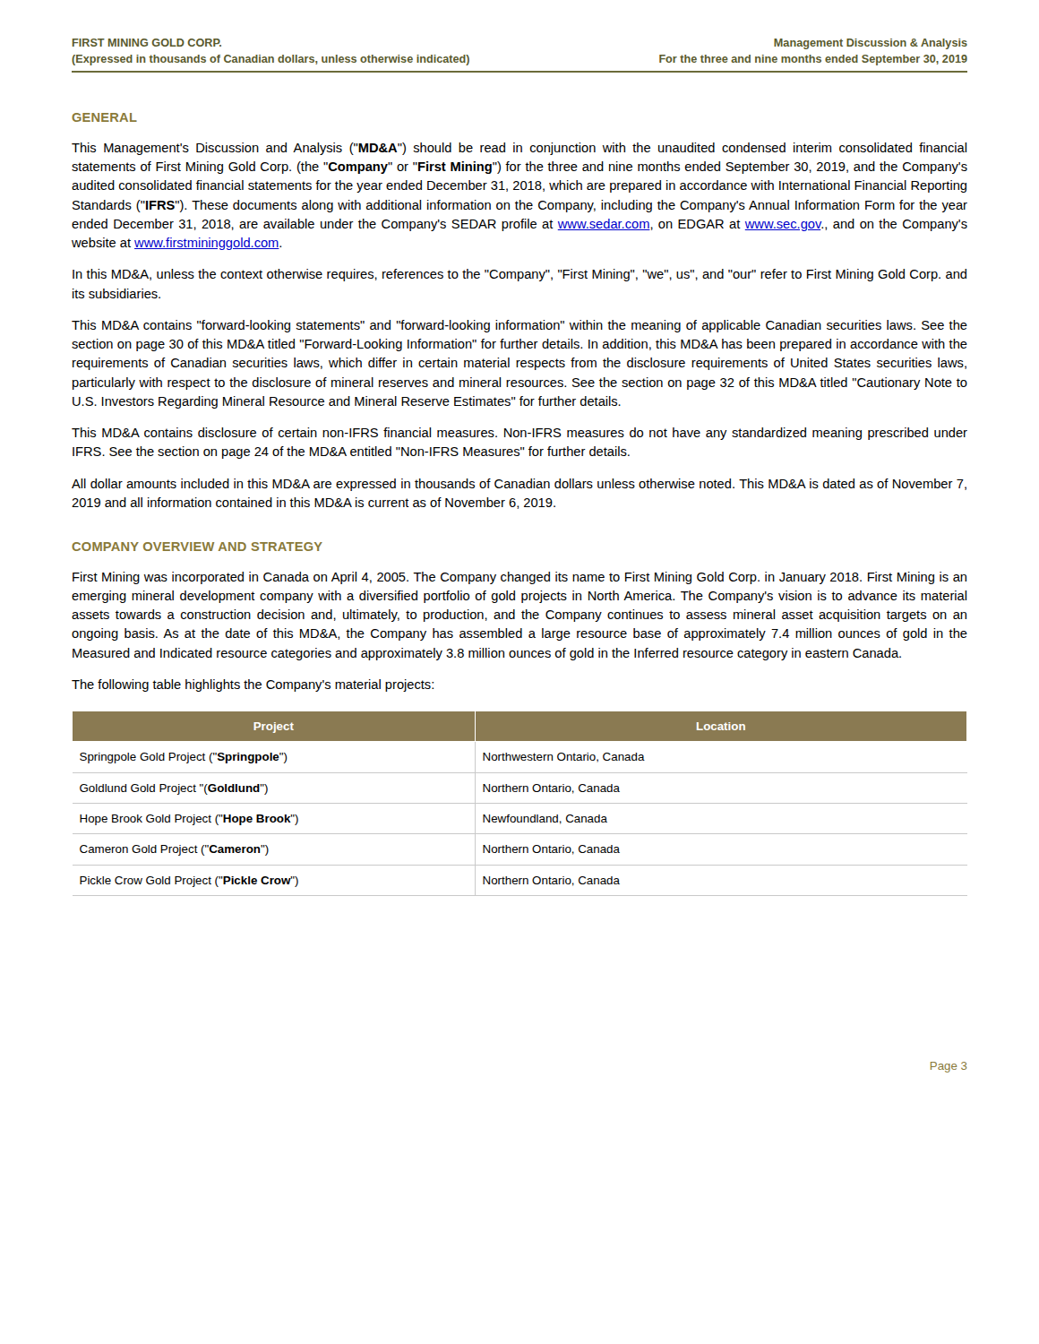FIRST MINING GOLD CORP.
(Expressed in thousands of Canadian dollars, unless otherwise indicated)
Management Discussion & Analysis
For the three and nine months ended September 30, 2019
GENERAL
This Management's Discussion and Analysis ("MD&A") should be read in conjunction with the unaudited condensed interim consolidated financial statements of First Mining Gold Corp. (the "Company" or "First Mining") for the three and nine months ended September 30, 2019, and the Company's audited consolidated financial statements for the year ended December 31, 2018, which are prepared in accordance with International Financial Reporting Standards ("IFRS"). These documents along with additional information on the Company, including the Company's Annual Information Form for the year ended December 31, 2018, are available under the Company's SEDAR profile at www.sedar.com, on EDGAR at www.sec.gov., and on the Company's website at www.firstmininggold.com.
In this MD&A, unless the context otherwise requires, references to the "Company", "First Mining", "we", us", and "our" refer to First Mining Gold Corp. and its subsidiaries.
This MD&A contains "forward-looking statements" and "forward-looking information" within the meaning of applicable Canadian securities laws. See the section on page 30 of this MD&A titled "Forward-Looking Information" for further details. In addition, this MD&A has been prepared in accordance with the requirements of Canadian securities laws, which differ in certain material respects from the disclosure requirements of United States securities laws, particularly with respect to the disclosure of mineral reserves and mineral resources. See the section on page 32 of this MD&A titled "Cautionary Note to U.S. Investors Regarding Mineral Resource and Mineral Reserve Estimates" for further details.
This MD&A contains disclosure of certain non-IFRS financial measures. Non-IFRS measures do not have any standardized meaning prescribed under IFRS. See the section on page 24 of the MD&A entitled "Non-IFRS Measures" for further details.
All dollar amounts included in this MD&A are expressed in thousands of Canadian dollars unless otherwise noted. This MD&A is dated as of November 7, 2019 and all information contained in this MD&A is current as of November 6, 2019.
COMPANY OVERVIEW AND STRATEGY
First Mining was incorporated in Canada on April 4, 2005. The Company changed its name to First Mining Gold Corp. in January 2018. First Mining is an emerging mineral development company with a diversified portfolio of gold projects in North America. The Company's vision is to advance its material assets towards a construction decision and, ultimately, to production, and the Company continues to assess mineral asset acquisition targets on an ongoing basis. As at the date of this MD&A, the Company has assembled a large resource base of approximately 7.4 million ounces of gold in the Measured and Indicated resource categories and approximately 3.8 million ounces of gold in the Inferred resource category in eastern Canada.
The following table highlights the Company's material projects:
| Project | Location |
| --- | --- |
| Springpole Gold Project (" Springpole ") | Northwestern Ontario, Canada |
| Goldlund Gold Project "( Goldlund ") | Northern Ontario, Canada |
| Hope Brook Gold Project (" Hope Brook ") | Newfoundland, Canada |
| Cameron Gold Project (" Cameron ") | Northern Ontario, Canada |
| Pickle Crow Gold Project (" Pickle Crow ") | Northern Ontario, Canada |
Page 3